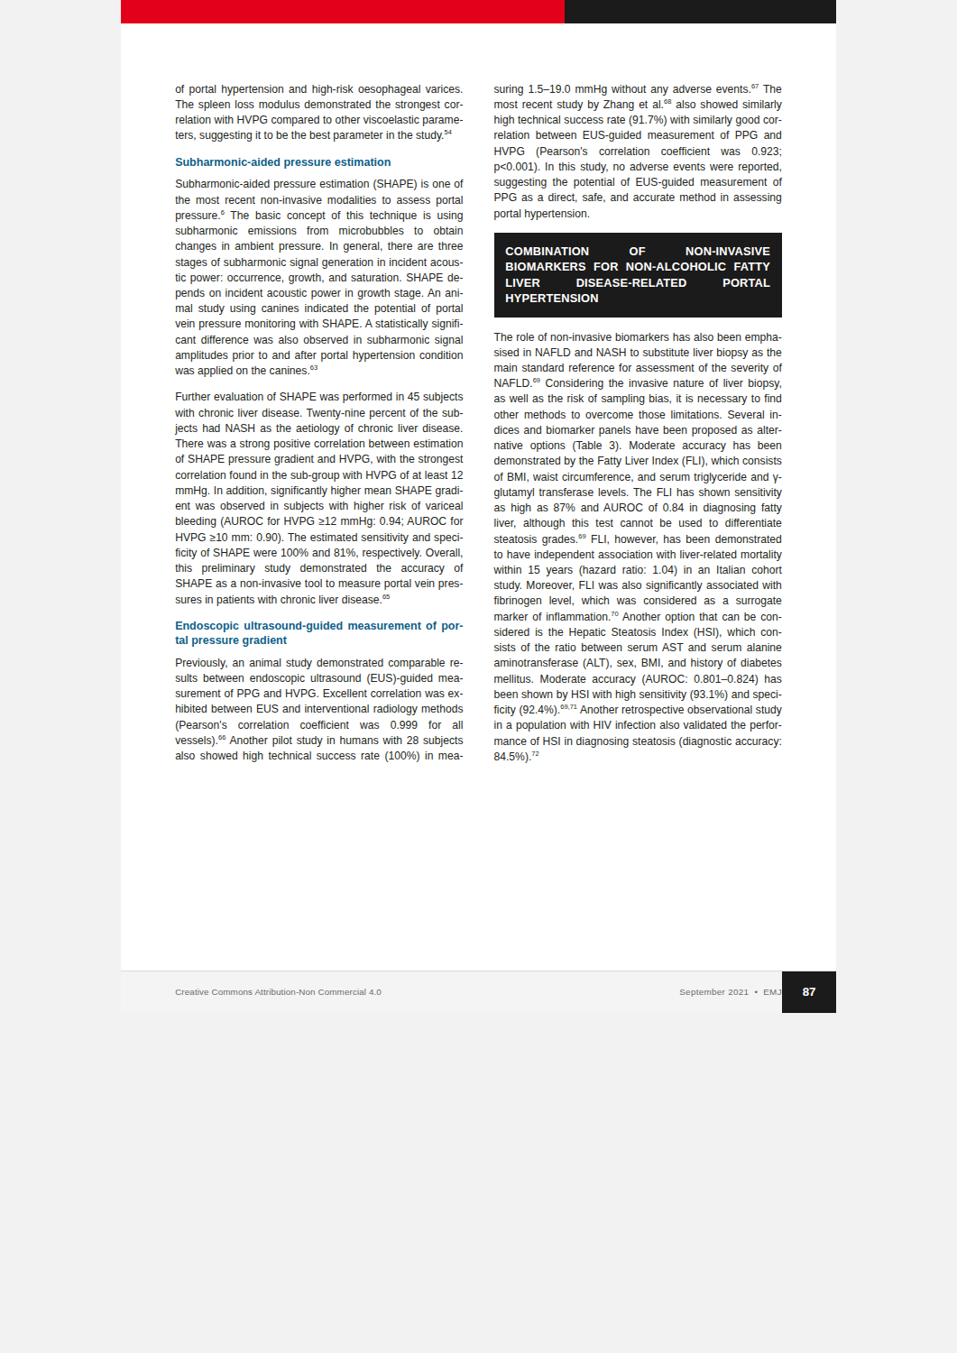of portal hypertension and high-risk oesophageal varices. The spleen loss modulus demonstrated the strongest correlation with HVPG compared to other viscoelastic parameters, suggesting it to be the best parameter in the study.54
Subharmonic-aided pressure estimation
Subharmonic-aided pressure estimation (SHAPE) is one of the most recent non-invasive modalities to assess portal pressure.6 The basic concept of this technique is using subharmonic emissions from microbubbles to obtain changes in ambient pressure. In general, there are three stages of subharmonic signal generation in incident acoustic power: occurrence, growth, and saturation. SHAPE depends on incident acoustic power in growth stage. An animal study using canines indicated the potential of portal vein pressure monitoring with SHAPE. A statistically significant difference was also observed in subharmonic signal amplitudes prior to and after portal hypertension condition was applied on the canines.63
Further evaluation of SHAPE was performed in 45 subjects with chronic liver disease. Twenty-nine percent of the subjects had NASH as the aetiology of chronic liver disease. There was a strong positive correlation between estimation of SHAPE pressure gradient and HVPG, with the strongest correlation found in the sub-group with HVPG of at least 12 mmHg. In addition, significantly higher mean SHAPE gradient was observed in subjects with higher risk of variceal bleeding (AUROC for HVPG ≥12 mmHg: 0.94; AUROC for HVPG ≥10 mm: 0.90). The estimated sensitivity and specificity of SHAPE were 100% and 81%, respectively. Overall, this preliminary study demonstrated the accuracy of SHAPE as a non-invasive tool to measure portal vein pressures in patients with chronic liver disease.65
Endoscopic ultrasound-guided measurement of portal pressure gradient
Previously, an animal study demonstrated comparable results between endoscopic ultrasound (EUS)-guided measurement of PPG and HVPG. Excellent correlation was exhibited between EUS and interventional radiology methods (Pearson's correlation coefficient was 0.999 for all vessels).66 Another pilot study in humans with 28 subjects also showed high technical success rate (100%) in measuring 1.5–19.0 mmHg without any adverse events.67 The most recent study by Zhang et al.68 also showed similarly high technical success rate (91.7%) with similarly good correlation between EUS-guided measurement of PPG and HVPG (Pearson's correlation coefficient was 0.923; p<0.001). In this study, no adverse events were reported, suggesting the potential of EUS-guided measurement of PPG as a direct, safe, and accurate method in assessing portal hypertension.
Combination of non-invasive biomarkers for non-alcoholic fatty liver disease-related portal hypertension
The role of non-invasive biomarkers has also been emphasised in NAFLD and NASH to substitute liver biopsy as the main standard reference for assessment of the severity of NAFLD.69 Considering the invasive nature of liver biopsy, as well as the risk of sampling bias, it is necessary to find other methods to overcome those limitations. Several indices and biomarker panels have been proposed as alternative options (Table 3). Moderate accuracy has been demonstrated by the Fatty Liver Index (FLI), which consists of BMI, waist circumference, and serum triglyceride and γ-glutamyl transferase levels. The FLI has shown sensitivity as high as 87% and AUROC of 0.84 in diagnosing fatty liver, although this test cannot be used to differentiate steatosis grades.69 FLI, however, has been demonstrated to have independent association with liver-related mortality within 15 years (hazard ratio: 1.04) in an Italian cohort study. Moreover, FLI was also significantly associated with fibrinogen level, which was considered as a surrogate marker of inflammation.70 Another option that can be considered is the Hepatic Steatosis Index (HSI), which consists of the ratio between serum AST and serum alanine aminotransferase (ALT), sex, BMI, and history of diabetes mellitus. Moderate accuracy (AUROC: 0.801–0.824) has been shown by HSI with high sensitivity (93.1%) and specificity (92.4%).69,71 Another retrospective observational study in a population with HIV infection also validated the performance of HSI in diagnosing steatosis (diagnostic accuracy: 84.5%).72
Creative Commons Attribution-Non Commercial 4.0
September 2021 • EMJ
87